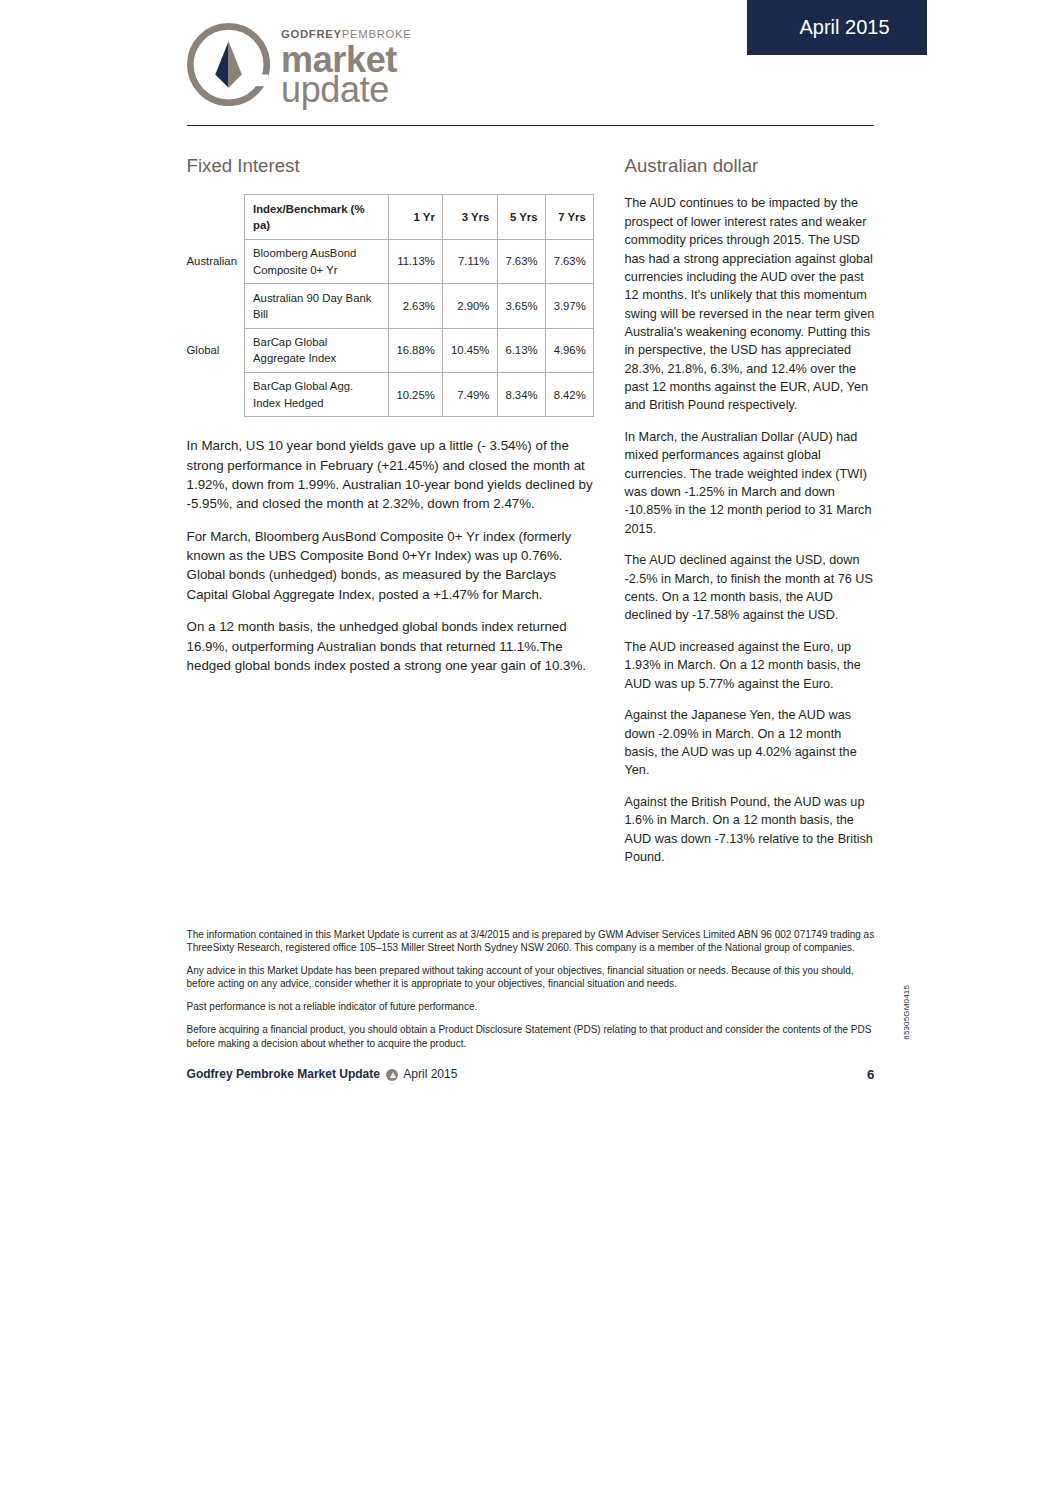GODFREYPEMBROKE
market
update
April 2015
Fixed Interest
| | Index/Benchmark (% pa) | 1 Yr | 3 Yrs | 5 Yrs | 7 Yrs |
| Australian | Bloomberg AusBond Composite 0+ Yr | 11.13% | 7.11% | 7.63% | 7.63% |
| | Australian 90 Day Bank Bill | 2.63% | 2.90% | 3.65% | 3.97% |
| Global | BarCap Global Aggregate Index | 16.88% | 10.45% | 6.13% | 4.96% |
| | BarCap Global Agg. Index Hedged | 10.25% | 7.49% | 8.34% | 8.42% |
In March, US 10 year bond yields gave up a little (- 3.54%) of the strong performance in February (+21.45%) and closed the month at 1.92%, down from 1.99%. Australian 10-year bond yields declined by -5.95%, and closed the month at 2.32%, down from 2.47%.
For March, Bloomberg AusBond Composite 0+ Yr index (formerly known as the UBS Composite Bond 0+Yr Index) was up 0.76%. Global bonds (unhedged) bonds, as measured by the Barclays Capital Global Aggregate Index, posted a +1.47% for March.
On a 12 month basis, the unhedged global bonds index returned 16.9%, outperforming Australian bonds that returned 11.1%.The hedged global bonds index posted a strong one year gain of 10.3%.
Australian dollar
The AUD continues to be impacted by the prospect of lower interest rates and weaker commodity prices through 2015. The USD has had a strong appreciation against global currencies including the AUD over the past 12 months. It's unlikely that this momentum swing will be reversed in the near term given Australia's weakening economy. Putting this in perspective, the USD has appreciated 28.3%, 21.8%, 6.3%, and 12.4% over the past 12 months against the EUR, AUD, Yen and British Pound respectively.
In March, the Australian Dollar (AUD) had mixed performances against global currencies. The trade weighted index (TWI) was down -1.25% in March and down -10.85% in the 12 month period to 31 March 2015.
The AUD declined against the USD, down -2.5% in March, to finish the month at 76 US cents. On a 12 month basis, the AUD declined by -17.58% against the USD.
The AUD increased against the Euro, up 1.93% in March. On a 12 month basis, the AUD was up 5.77% against the Euro.
Against the Japanese Yen, the AUD was down -2.09% in March. On a 12 month basis, the AUD was up 4.02% against the Yen.
Against the British Pound, the AUD was up 1.6% in March. On a 12 month basis, the AUD was down -7.13% relative to the British Pound.
The information contained in this Market Update is current as at 3/4/2015 and is prepared by GWM Adviser Services Limited ABN 96 002 071749 trading as ThreeSixty Research, registered office 105–153 Miller Street North Sydney NSW 2060. This company is a member of the National group of companies.
Any advice in this Market Update has been prepared without taking account of your objectives, financial situation or needs. Because of this you should, before acting on any advice, consider whether it is appropriate to your objectives, financial situation and needs.
Past performance is not a reliable indicator of future performance.
Before acquiring a financial product, you should obtain a Product Disclosure Statement (PDS) relating to that product and consider the contents of the PDS before making a decision about whether to acquire the product.
Godfrey Pembroke Market Update April 2015
6
65305GM0415